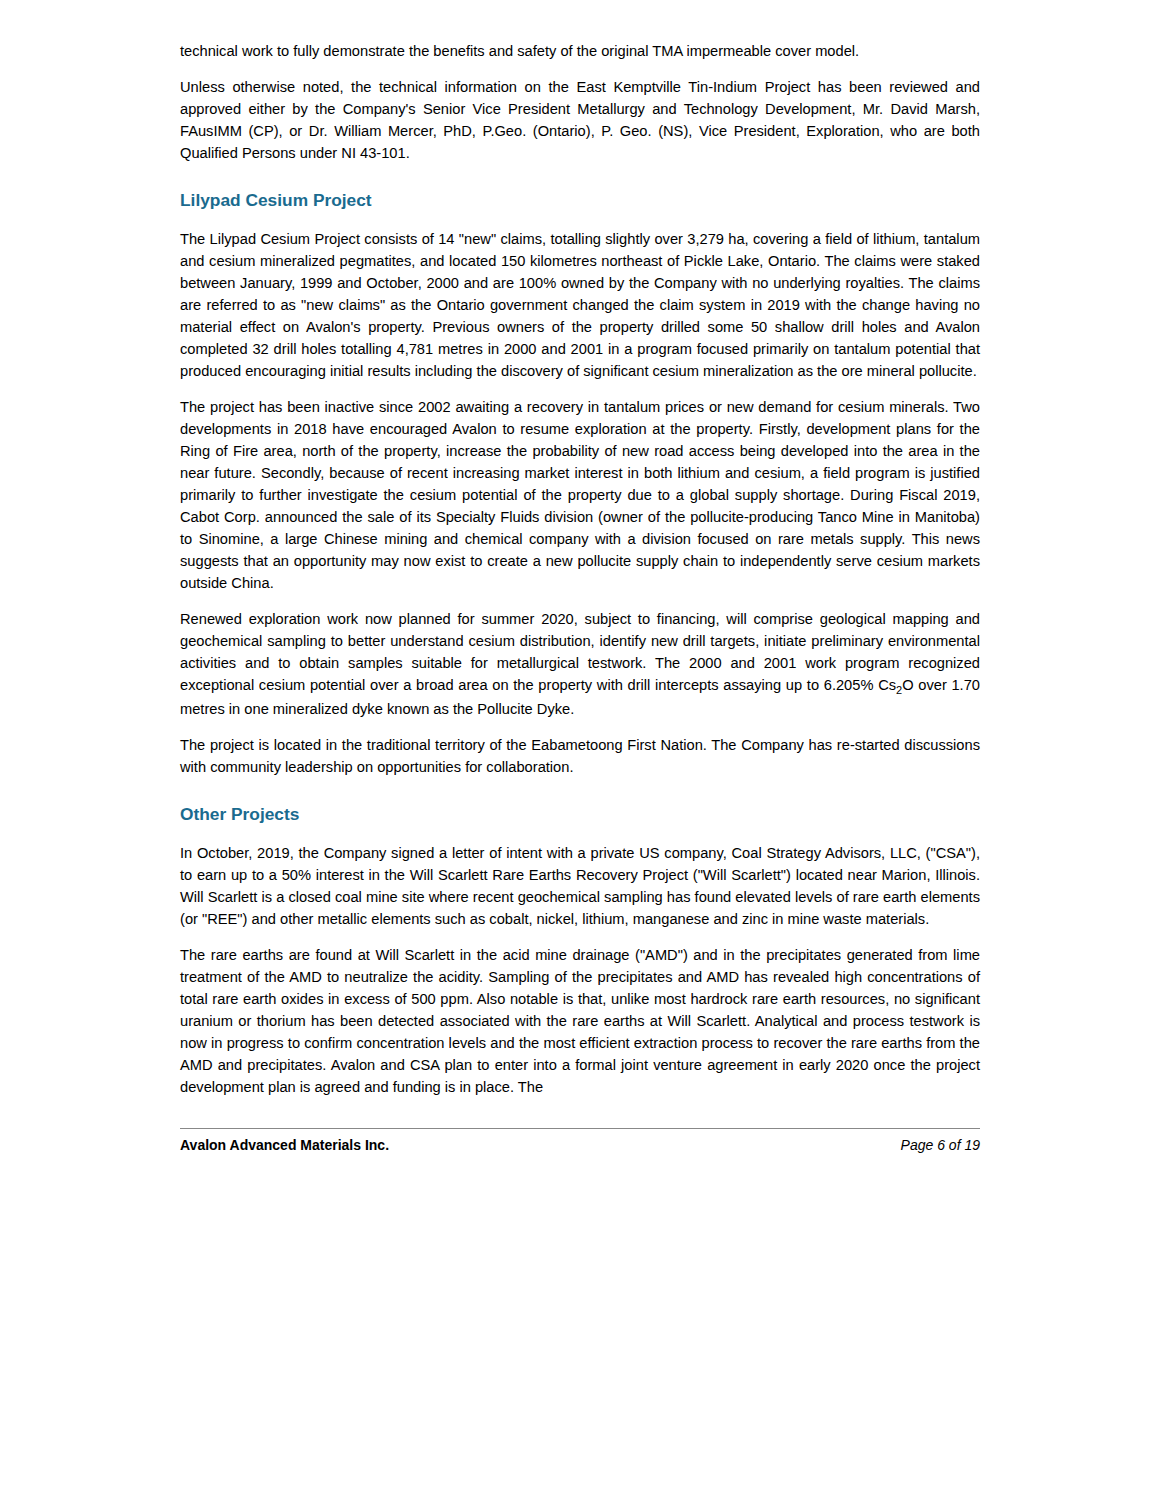technical work to fully demonstrate the benefits and safety of the original TMA impermeable cover model.
Unless otherwise noted, the technical information on the East Kemptville Tin-Indium Project has been reviewed and approved either by the Company's Senior Vice President Metallurgy and Technology Development, Mr. David Marsh, FAusIMM (CP), or Dr. William Mercer, PhD, P.Geo. (Ontario), P. Geo. (NS), Vice President, Exploration, who are both Qualified Persons under NI 43-101.
Lilypad Cesium Project
The Lilypad Cesium Project consists of 14 "new" claims, totalling slightly over 3,279 ha, covering a field of lithium, tantalum and cesium mineralized pegmatites, and located 150 kilometres northeast of Pickle Lake, Ontario. The claims were staked between January, 1999 and October, 2000 and are 100% owned by the Company with no underlying royalties. The claims are referred to as "new claims" as the Ontario government changed the claim system in 2019 with the change having no material effect on Avalon's property. Previous owners of the property drilled some 50 shallow drill holes and Avalon completed 32 drill holes totalling 4,781 metres in 2000 and 2001 in a program focused primarily on tantalum potential that produced encouraging initial results including the discovery of significant cesium mineralization as the ore mineral pollucite.
The project has been inactive since 2002 awaiting a recovery in tantalum prices or new demand for cesium minerals. Two developments in 2018 have encouraged Avalon to resume exploration at the property. Firstly, development plans for the Ring of Fire area, north of the property, increase the probability of new road access being developed into the area in the near future. Secondly, because of recent increasing market interest in both lithium and cesium, a field program is justified primarily to further investigate the cesium potential of the property due to a global supply shortage. During Fiscal 2019, Cabot Corp. announced the sale of its Specialty Fluids division (owner of the pollucite-producing Tanco Mine in Manitoba) to Sinomine, a large Chinese mining and chemical company with a division focused on rare metals supply. This news suggests that an opportunity may now exist to create a new pollucite supply chain to independently serve cesium markets outside China.
Renewed exploration work now planned for summer 2020, subject to financing, will comprise geological mapping and geochemical sampling to better understand cesium distribution, identify new drill targets, initiate preliminary environmental activities and to obtain samples suitable for metallurgical testwork. The 2000 and 2001 work program recognized exceptional cesium potential over a broad area on the property with drill intercepts assaying up to 6.205% Cs2O over 1.70 metres in one mineralized dyke known as the Pollucite Dyke.
The project is located in the traditional territory of the Eabametoong First Nation. The Company has re-started discussions with community leadership on opportunities for collaboration.
Other Projects
In October, 2019, the Company signed a letter of intent with a private US company, Coal Strategy Advisors, LLC, ("CSA"), to earn up to a 50% interest in the Will Scarlett Rare Earths Recovery Project ("Will Scarlett") located near Marion, Illinois. Will Scarlett is a closed coal mine site where recent geochemical sampling has found elevated levels of rare earth elements (or "REE") and other metallic elements such as cobalt, nickel, lithium, manganese and zinc in mine waste materials.
The rare earths are found at Will Scarlett in the acid mine drainage ("AMD") and in the precipitates generated from lime treatment of the AMD to neutralize the acidity. Sampling of the precipitates and AMD has revealed high concentrations of total rare earth oxides in excess of 500 ppm. Also notable is that, unlike most hardrock rare earth resources, no significant uranium or thorium has been detected associated with the rare earths at Will Scarlett. Analytical and process testwork is now in progress to confirm concentration levels and the most efficient extraction process to recover the rare earths from the AMD and precipitates. Avalon and CSA plan to enter into a formal joint venture agreement in early 2020 once the project development plan is agreed and funding is in place. The
Avalon Advanced Materials Inc. Page 6 of 19